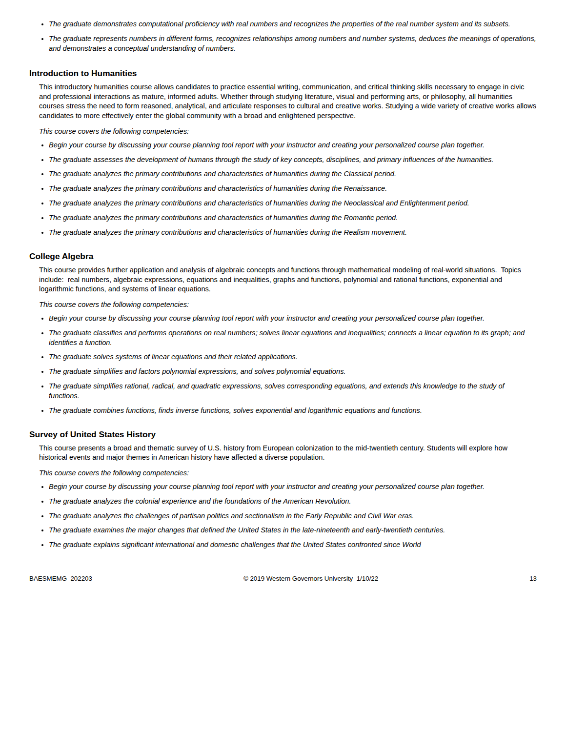The graduate demonstrates computational proficiency with real numbers and recognizes the properties of the real number system and its subsets.
The graduate represents numbers in different forms, recognizes relationships among numbers and number systems, deduces the meanings of operations, and demonstrates a conceptual understanding of numbers.
Introduction to Humanities
This introductory humanities course allows candidates to practice essential writing, communication, and critical thinking skills necessary to engage in civic and professional interactions as mature, informed adults. Whether through studying literature, visual and performing arts, or philosophy, all humanities courses stress the need to form reasoned, analytical, and articulate responses to cultural and creative works. Studying a wide variety of creative works allows candidates to more effectively enter the global community with a broad and enlightened perspective.
This course covers the following competencies:
Begin your course by discussing your course planning tool report with your instructor and creating your personalized course plan together.
The graduate assesses the development of humans through the study of key concepts, disciplines, and primary influences of the humanities.
The graduate analyzes the primary contributions and characteristics of humanities during the Classical period.
The graduate analyzes the primary contributions and characteristics of humanities during the Renaissance.
The graduate analyzes the primary contributions and characteristics of humanities during the Neoclassical and Enlightenment period.
The graduate analyzes the primary contributions and characteristics of humanities during the Romantic period.
The graduate analyzes the primary contributions and characteristics of humanities during the Realism movement.
College Algebra
This course provides further application and analysis of algebraic concepts and functions through mathematical modeling of real-world situations. Topics include: real numbers, algebraic expressions, equations and inequalities, graphs and functions, polynomial and rational functions, exponential and logarithmic functions, and systems of linear equations.
This course covers the following competencies:
Begin your course by discussing your course planning tool report with your instructor and creating your personalized course plan together.
The graduate classifies and performs operations on real numbers; solves linear equations and inequalities; connects a linear equation to its graph; and identifies a function.
The graduate solves systems of linear equations and their related applications.
The graduate simplifies and factors polynomial expressions, and solves polynomial equations.
The graduate simplifies rational, radical, and quadratic expressions, solves corresponding equations, and extends this knowledge to the study of functions.
The graduate combines functions, finds inverse functions, solves exponential and logarithmic equations and functions.
Survey of United States History
This course presents a broad and thematic survey of U.S. history from European colonization to the mid-twentieth century. Students will explore how historical events and major themes in American history have affected a diverse population.
This course covers the following competencies:
Begin your course by discussing your course planning tool report with your instructor and creating your personalized course plan together.
The graduate analyzes the colonial experience and the foundations of the American Revolution.
The graduate analyzes the challenges of partisan politics and sectionalism in the Early Republic and Civil War eras.
The graduate examines the major changes that defined the United States in the late-nineteenth and early-twentieth centuries.
The graduate explains significant international and domestic challenges that the United States confronted since World
BAESMEMG 202203
© 2019 Western Governors University 1/10/22
13